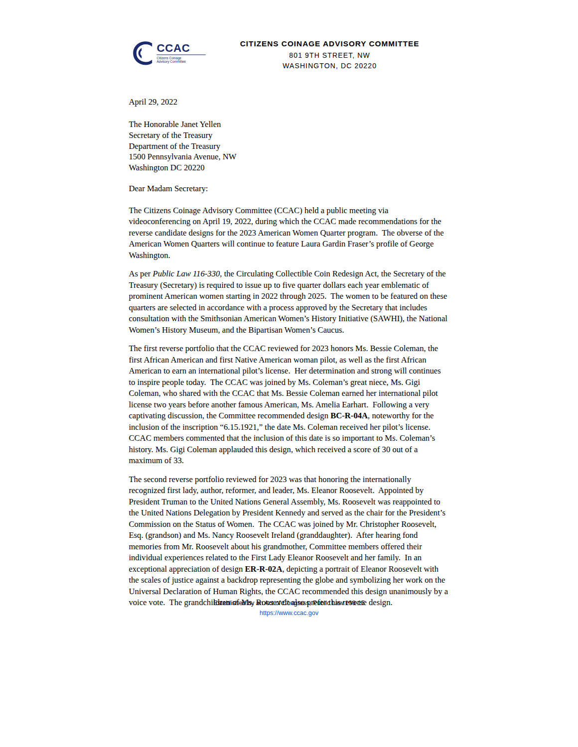CCAC Citizens Coinage Advisory Committee
CITIZENS COINAGE ADVISORY COMMITTEE
801 9TH STREET, NW
WASHINGTON, DC 20220
April 29, 2022
The Honorable Janet Yellen
Secretary of the Treasury
Department of the Treasury
1500 Pennsylvania Avenue, NW
Washington DC 20220
Dear Madam Secretary:
The Citizens Coinage Advisory Committee (CCAC) held a public meeting via videoconferencing on April 19, 2022, during which the CCAC made recommendations for the reverse candidate designs for the 2023 American Women Quarter program. The obverse of the American Women Quarters will continue to feature Laura Gardin Fraser’s profile of George Washington.
As per Public Law 116-330, the Circulating Collectible Coin Redesign Act, the Secretary of the Treasury (Secretary) is required to issue up to five quarter dollars each year emblematic of prominent American women starting in 2022 through 2025. The women to be featured on these quarters are selected in accordance with a process approved by the Secretary that includes consultation with the Smithsonian American Women’s History Initiative (SAWHI), the National Women’s History Museum, and the Bipartisan Women’s Caucus.
The first reverse portfolio that the CCAC reviewed for 2023 honors Ms. Bessie Coleman, the first African American and first Native American woman pilot, as well as the first African American to earn an international pilot’s license. Her determination and strong will continues to inspire people today. The CCAC was joined by Ms. Coleman’s great niece, Ms. Gigi Coleman, who shared with the CCAC that Ms. Bessie Coleman earned her international pilot license two years before another famous American, Ms. Amelia Earhart. Following a very captivating discussion, the Committee recommended design BC-R-04A, noteworthy for the inclusion of the inscription “6.15.1921,” the date Ms. Coleman received her pilot’s license. CCAC members commented that the inclusion of this date is so important to Ms. Coleman’s history. Ms. Gigi Coleman applauded this design, which received a score of 30 out of a maximum of 33.
The second reverse portfolio reviewed for 2023 was that honoring the internationally recognized first lady, author, reformer, and leader, Ms. Eleanor Roosevelt. Appointed by President Truman to the United Nations General Assembly, Ms. Roosevelt was reappointed to the United Nations Delegation by President Kennedy and served as the chair for the President’s Commission on the Status of Women. The CCAC was joined by Mr. Christopher Roosevelt, Esq. (grandson) and Ms. Nancy Roosevelt Ireland (granddaughter). After hearing fond memories from Mr. Roosevelt about his grandmother, Committee members offered their individual experiences related to the First Lady Eleanor Roosevelt and her family. In an exceptional appreciation of design ER-R-02A, depicting a portrait of Eleanor Roosevelt with the scales of justice against a backdrop representing the globe and symbolizing her work on the Universal Declaration of Human Rights, the CCAC recommended this design unanimously by a voice vote. The grandchildren of Ms. Roosevelt also prefer this reverse design.
Established by an Act of Congress, Public Law 108-15
https://www.ccac.gov